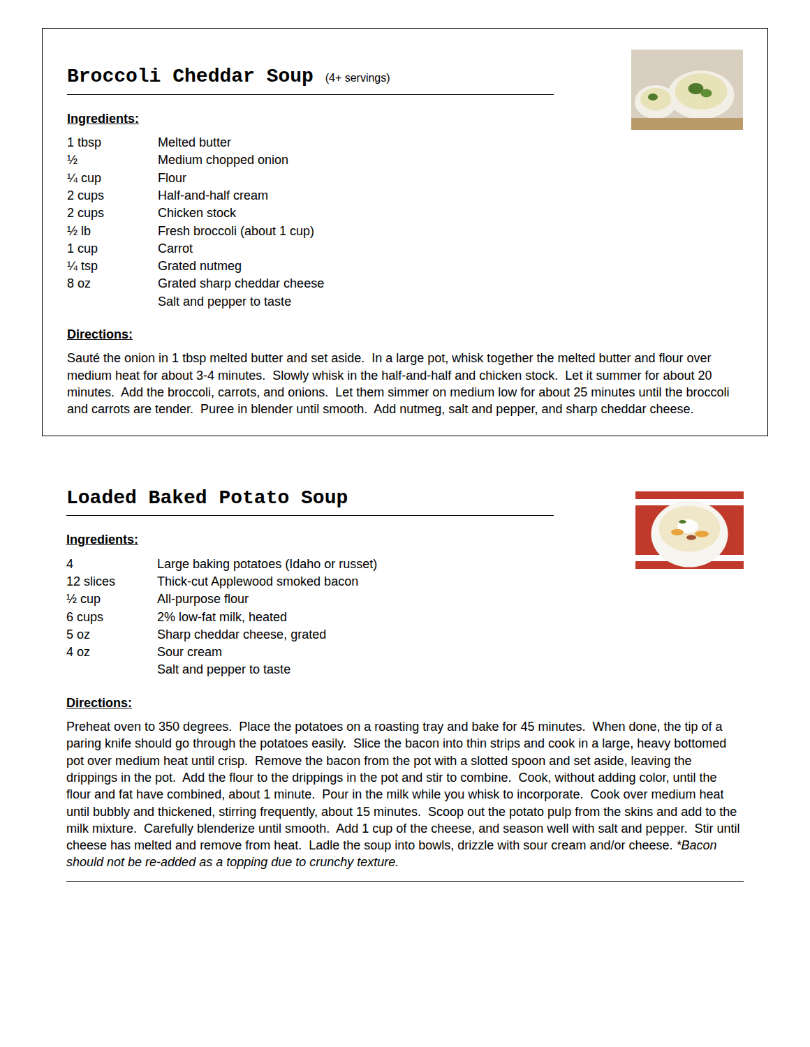Broccoli Cheddar Soup (4+ servings)
Ingredients:
| 1 tbsp | Melted butter |
| ½ | Medium chopped onion |
| ¼ cup | Flour |
| 2 cups | Half-and-half cream |
| 2 cups | Chicken stock |
| ½ lb | Fresh broccoli (about 1 cup) |
| 1 cup | Carrot |
| ¼ tsp | Grated nutmeg |
| 8 oz | Grated sharp cheddar cheese |
| | Salt and pepper to taste |
Directions:
Sauté the onion in 1 tbsp melted butter and set aside. In a large pot, whisk together the melted butter and flour over medium heat for about 3-4 minutes. Slowly whisk in the half-and-half and chicken stock. Let it summer for about 20 minutes. Add the broccoli, carrots, and onions. Let them simmer on medium low for about 25 minutes until the broccoli and carrots are tender. Puree in blender until smooth. Add nutmeg, salt and pepper, and sharp cheddar cheese.
Loaded Baked Potato Soup
Ingredients:
| 4 | Large baking potatoes (Idaho or russet) |
| 12 slices | Thick-cut Applewood smoked bacon |
| ½ cup | All-purpose flour |
| 6 cups | 2% low-fat milk, heated |
| 5 oz | Sharp cheddar cheese, grated |
| 4 oz | Sour cream |
| | Salt and pepper to taste |
Directions:
Preheat oven to 350 degrees. Place the potatoes on a roasting tray and bake for 45 minutes. When done, the tip of a paring knife should go through the potatoes easily. Slice the bacon into thin strips and cook in a large, heavy bottomed pot over medium heat until crisp. Remove the bacon from the pot with a slotted spoon and set aside, leaving the drippings in the pot. Add the flour to the drippings in the pot and stir to combine. Cook, without adding color, until the flour and fat have combined, about 1 minute. Pour in the milk while you whisk to incorporate. Cook over medium heat until bubbly and thickened, stirring frequently, about 15 minutes. Scoop out the potato pulp from the skins and add to the milk mixture. Carefully blenderize until smooth. Add 1 cup of the cheese, and season well with salt and pepper. Stir until cheese has melted and remove from heat. Ladle the soup into bowls, drizzle with sour cream and/or cheese. *Bacon should not be re-added as a topping due to crunchy texture.